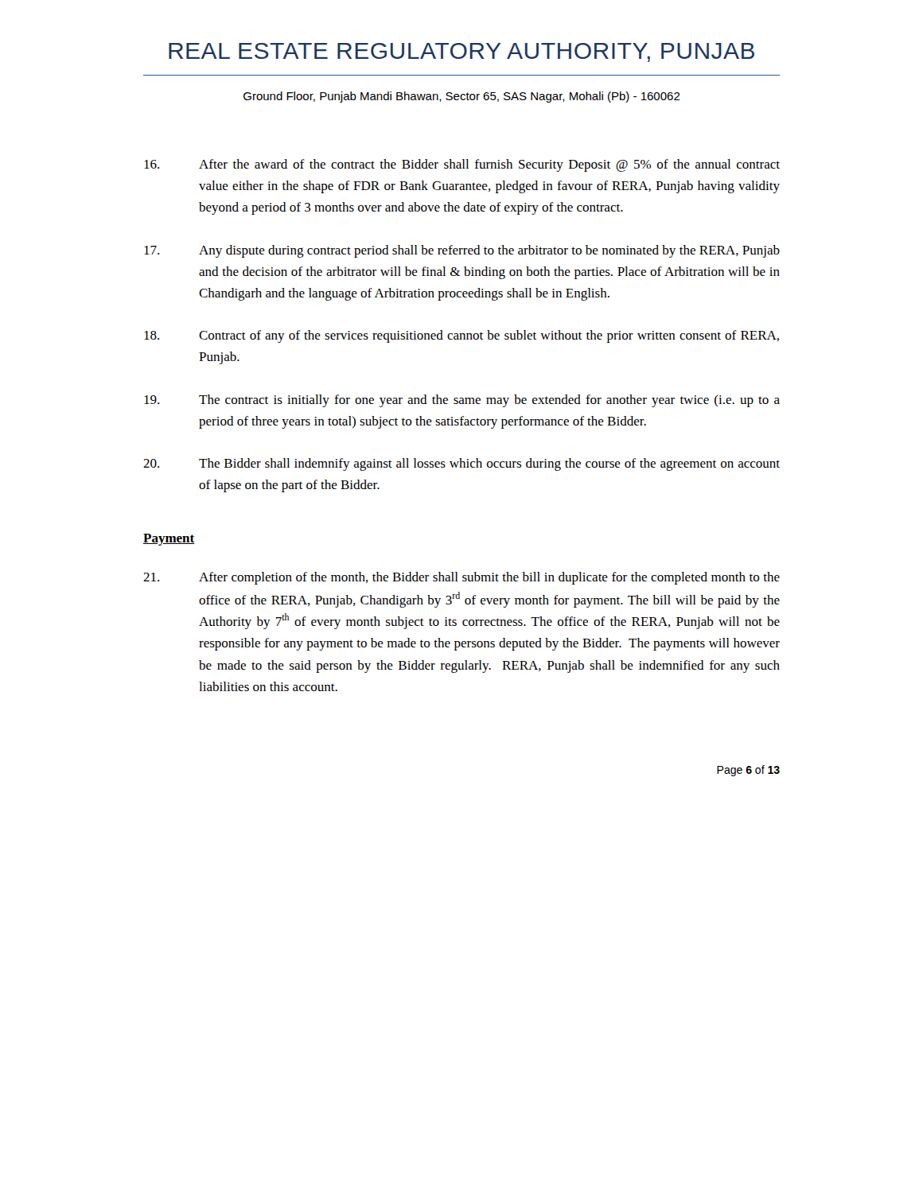REAL ESTATE REGULATORY AUTHORITY, PUNJAB
Ground Floor, Punjab Mandi Bhawan, Sector 65, SAS Nagar, Mohali (Pb) - 160062
16. After the award of the contract the Bidder shall furnish Security Deposit @ 5% of the annual contract value either in the shape of FDR or Bank Guarantee, pledged in favour of RERA, Punjab having validity beyond a period of 3 months over and above the date of expiry of the contract.
17. Any dispute during contract period shall be referred to the arbitrator to be nominated by the RERA, Punjab and the decision of the arbitrator will be final & binding on both the parties. Place of Arbitration will be in Chandigarh and the language of Arbitration proceedings shall be in English.
18. Contract of any of the services requisitioned cannot be sublet without the prior written consent of RERA, Punjab.
19. The contract is initially for one year and the same may be extended for another year twice (i.e. up to a period of three years in total) subject to the satisfactory performance of the Bidder.
20. The Bidder shall indemnify against all losses which occurs during the course of the agreement on account of lapse on the part of the Bidder.
Payment
21. After completion of the month, the Bidder shall submit the bill in duplicate for the completed month to the office of the RERA, Punjab, Chandigarh by 3rd of every month for payment. The bill will be paid by the Authority by 7th of every month subject to its correctness. The office of the RERA, Punjab will not be responsible for any payment to be made to the persons deputed by the Bidder. The payments will however be made to the said person by the Bidder regularly. RERA, Punjab shall be indemnified for any such liabilities on this account.
Page 6 of 13